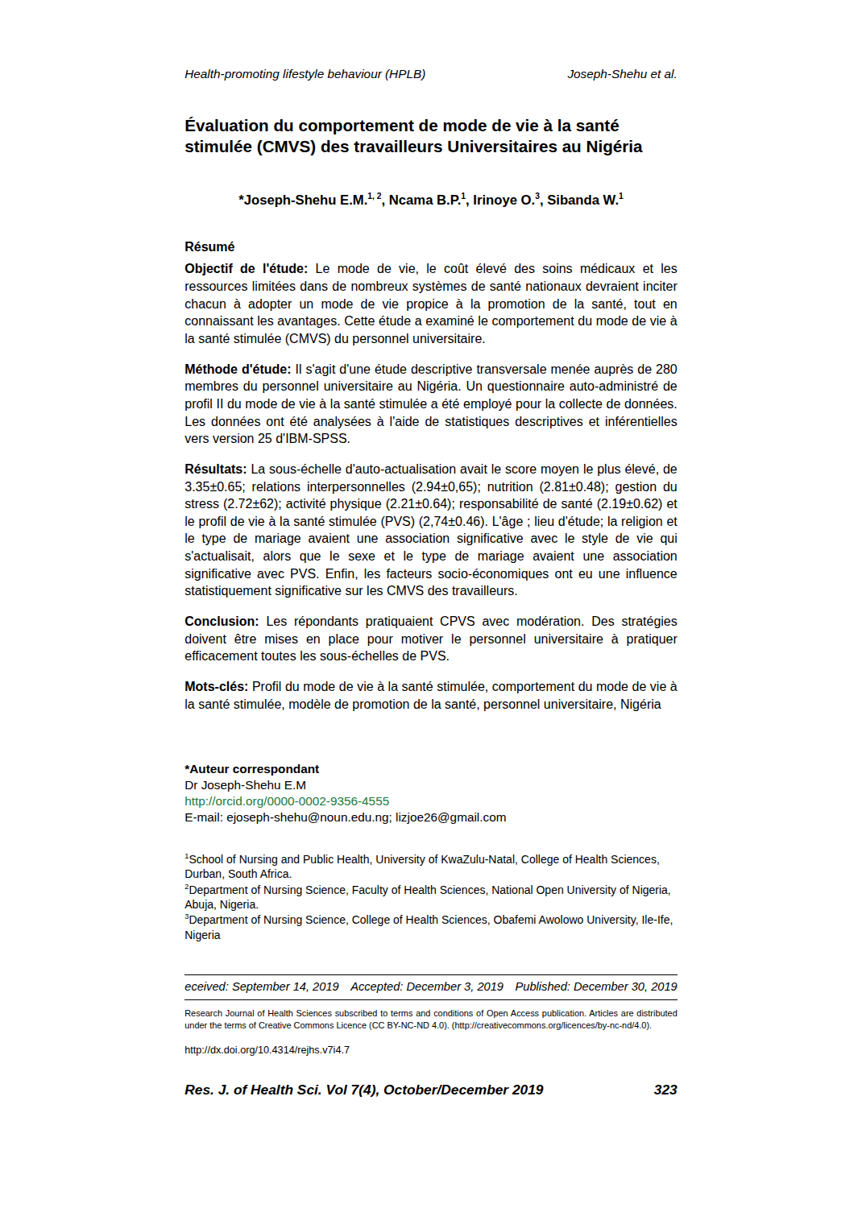Health-promoting lifestyle behaviour (HPLB) Joseph-Shehu et al.
Évaluation du comportement de mode de vie à la santé stimulée (CMVS) des travailleurs Universitaires au Nigéria
*Joseph-Shehu E.M.1, 2, Ncama B.P.1, Irinoye O.3, Sibanda W.1
Résumé
Objectif de l'étude: Le mode de vie, le coût élevé des soins médicaux et les ressources limitées dans de nombreux systèmes de santé nationaux devraient inciter chacun à adopter un mode de vie propice à la promotion de la santé, tout en connaissant les avantages. Cette étude a examiné le comportement du mode de vie à la santé stimulée (CMVS) du personnel universitaire.
Méthode d'étude: Il s'agit d'une étude descriptive transversale menée auprès de 280 membres du personnel universitaire au Nigéria. Un questionnaire auto-administré de profil II du mode de vie à la santé stimulée a été employé pour la collecte de données. Les données ont été analysées à l'aide de statistiques descriptives et inférentielles vers version 25 d'IBM-SPSS.
Résultats: La sous-échelle d'auto-actualisation avait le score moyen le plus élevé, de 3.35±0.65; relations interpersonnelles (2.94±0,65); nutrition (2.81±0.48); gestion du stress (2.72±62); activité physique (2.21±0.64); responsabilité de santé (2.19±0.62) et le profil de vie à la santé stimulée (PVS) (2,74±0.46). L'âge ; lieu d'étude; la religion et le type de mariage avaient une association significative avec le style de vie qui s'actualisait, alors que le sexe et le type de mariage avaient une association significative avec PVS. Enfin, les facteurs socio-économiques ont eu une influence statistiquement significative sur les CMVS des travailleurs.
Conclusion: Les répondants pratiquaient CPVS avec modération. Des stratégies doivent être mises en place pour motiver le personnel universitaire à pratiquer efficacement toutes les sous-échelles de PVS.
Mots-clés: Profil du mode de vie à la santé stimulée, comportement du mode de vie à la santé stimulée, modèle de promotion de la santé, personnel universitaire, Nigéria
*Auteur correspondant
Dr Joseph-Shehu E.M
http://orcid.org/0000-0002-9356-4555
E-mail: ejoseph-shehu@noun.edu.ng; lizjoe26@gmail.com
1School of Nursing and Public Health, University of KwaZulu-Natal, College of Health Sciences, Durban, South Africa.
2Department of Nursing Science, Faculty of Health Sciences, National Open University of Nigeria, Abuja, Nigeria.
3Department of Nursing Science, College of Health Sciences, Obafemi Awolowo University, Ile-Ife, Nigeria
eceived: September 14, 2019 Accepted: December 3, 2019 Published: December 30, 2019
Research Journal of Health Sciences subscribed to terms and conditions of Open Access publication. Articles are distributed under the terms of Creative Commons Licence (CC BY-NC-ND 4.0). (http://creativecommons.org/licences/by-nc-nd/4.0).
http://dx.doi.org/10.4314/rejhs.v7i4.7
Res. J. of Health Sci. Vol 7(4), October/December 2019 323